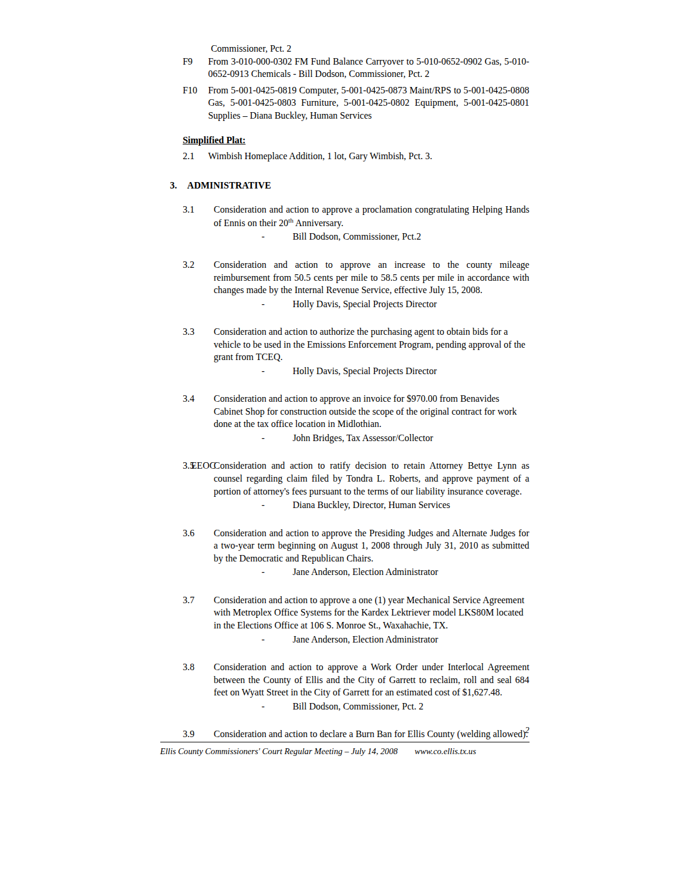Commissioner, Pct. 2
F9
From 3-010-000-0302 FM Fund Balance Carryover to 5-010-0652-0902 Gas, 5-010-0652-0913 Chemicals - Bill Dodson, Commissioner, Pct. 2
F10
From 5-001-0425-0819 Computer, 5-001-0425-0873 Maint/RPS to 5-001-0425-0808 Gas, 5-001-0425-0803 Furniture, 5-001-0425-0802 Equipment, 5-001-0425-0801 Supplies – Diana Buckley, Human Services
Simplified Plat:
2.1
Wimbish Homeplace Addition, 1 lot, Gary Wimbish, Pct. 3.
3. ADMINISTRATIVE
3.1
Consideration and action to approve a proclamation congratulating Helping Hands of Ennis on their 20th Anniversary.
-Bill Dodson, Commissioner, Pct.2
3.2
Consideration and action to approve an increase to the county mileage reimbursement from 50.5 cents per mile to 58.5 cents per mile in accordance with changes made by the Internal Revenue Service, effective July 15, 2008.
-Holly Davis, Special Projects Director
3.3
Consideration and action to authorize the purchasing agent to obtain bids for a vehicle to be used in the Emissions Enforcement Program, pending approval of the grant from TCEQ.
-Holly Davis, Special Projects Director
3.4
Consideration and action to approve an invoice for $970.00 from Benavides Cabinet Shop for construction outside the scope of the original contract for work done at the tax office location in Midlothian.
-John Bridges, Tax Assessor/Collector
EEOC
3.5
Consideration and action to ratify decision to retain Attorney Bettye Lynn as counsel regarding claim filed by Tondra L. Roberts, and approve payment of a portion of attorney's fees pursuant to the terms of our liability insurance coverage.
-Diana Buckley, Director, Human Services
3.6
Consideration and action to approve the Presiding Judges and Alternate Judges for a two-year term beginning on August 1, 2008 through July 31, 2010 as submitted by the Democratic and Republican Chairs.
-Jane Anderson, Election Administrator
3.7
Consideration and action to approve a one (1) year Mechanical Service Agreement with Metroplex Office Systems for the Kardex Lektriever model LKS80M located in the Elections Office at 106 S. Monroe St., Waxahachie, TX.
-Jane Anderson, Election Administrator
3.8
Consideration and action to approve a Work Order under Interlocal Agreement between the County of Ellis and the City of Garrett to reclaim, roll and seal 684 feet on Wyatt Street in the City of Garrett for an estimated cost of $1,627.48.
-Bill Dodson, Commissioner, Pct. 2
3.9
Consideration and action to declare a Burn Ban for Ellis County (welding allowed).
2
Ellis County Commissioners' Court Regular Meeting – July 14, 2008 www.co.ellis.tx.us